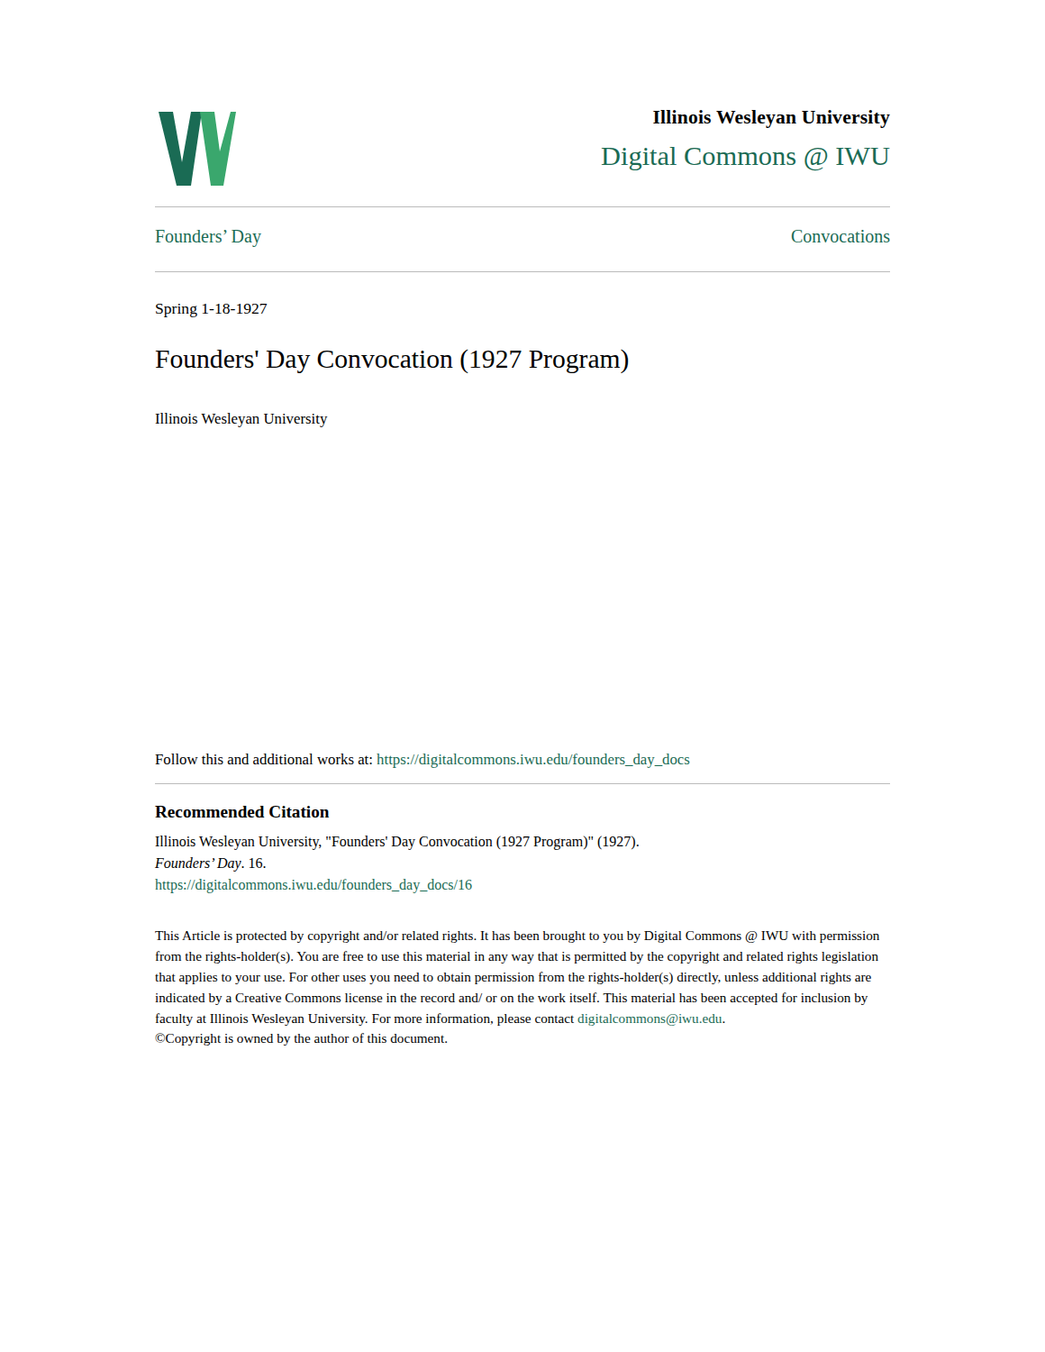Illinois Wesleyan University logo
Illinois Wesleyan University
Digital Commons @ IWU
Founders’ Day Convocations
Spring 1-18-1927
Founders' Day Convocation (1927 Program)
Illinois Wesleyan University
Follow this and additional works at: https://digitalcommons.iwu.edu/founders_day_docs
Recommended Citation
Illinois Wesleyan University, "Founders' Day Convocation (1927 Program)" (1927).
Founders’ Day. 16.
https://digitalcommons.iwu.edu/founders_day_docs/16
This Article is protected by copyright and/or related rights. It has been brought to you by Digital Commons @ IWU with permission from the rights-holder(s). You are free to use this material in any way that is permitted by the copyright and related rights legislation that applies to your use. For other uses you need to obtain permission from the rights-holder(s) directly, unless additional rights are indicated by a Creative Commons license in the record and/ or on the work itself. This material has been accepted for inclusion by faculty at Illinois Wesleyan University. For more information, please contact digitalcommons@iwu.edu.
©Copyright is owned by the author of this document.